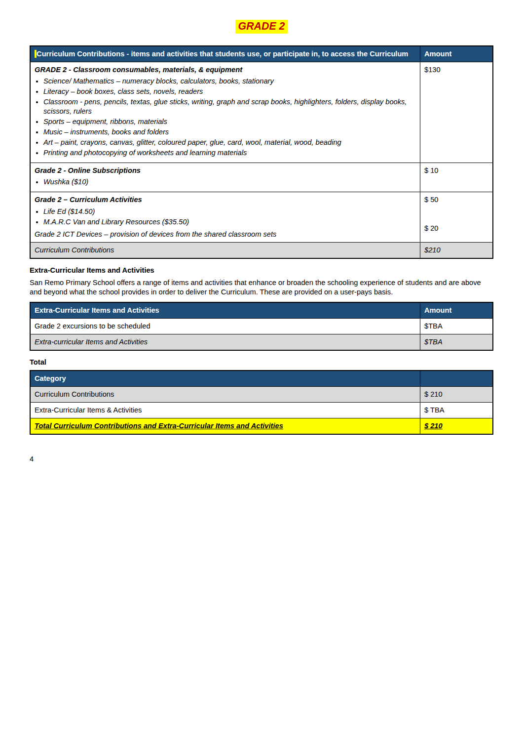GRADE 2
| Curriculum Contributions - items and activities that students use, or participate in, to access the Curriculum | Amount |
| --- | --- |
| GRADE 2 - Classroom consumables, materials, & equipment Science/ Mathematics – numeracy blocks, calculators, books, stationary Literacy – book boxes, class sets, novels, readers Classroom - pens, pencils, textas, glue sticks, writing, graph and scrap books, highlighters, folders, display books, scissors, rulers Sports – equipment, ribbons, materials Music – instruments, books and folders Art – paint, crayons, canvas, glitter, coloured paper, glue, card, wool, material, wood, beading Printing and photocopying of worksheets and learning materials | $130 |
| Grade 2 - Online Subscriptions Wushka ($10) | $ 10 |
| Grade 2 – Curriculum Activities Life Ed ($14.50) M.A.R.C Van and Library Resources ($35.50) Grade 2 ICT Devices – provision of devices from the shared classroom sets | $ 50 $ 20 |
| Curriculum Contributions | $210 |
Extra-Curricular Items and Activities
San Remo Primary School offers a range of items and activities that enhance or broaden the schooling experience of students and are above and beyond what the school provides in order to deliver the Curriculum. These are provided on a user-pays basis.
| Extra-Curricular Items and Activities | Amount |
| --- | --- |
| Grade 2 excursions to be scheduled | $TBA |
| Extra-curricular Items and Activities | $TBA |
Total
| Category | |
| --- | --- |
| Curriculum Contributions | $ 210 |
| Extra-Curricular Items & Activities | $ TBA |
| Total Curriculum Contributions and Extra-Curricular Items and Activities | $ 210 |
4